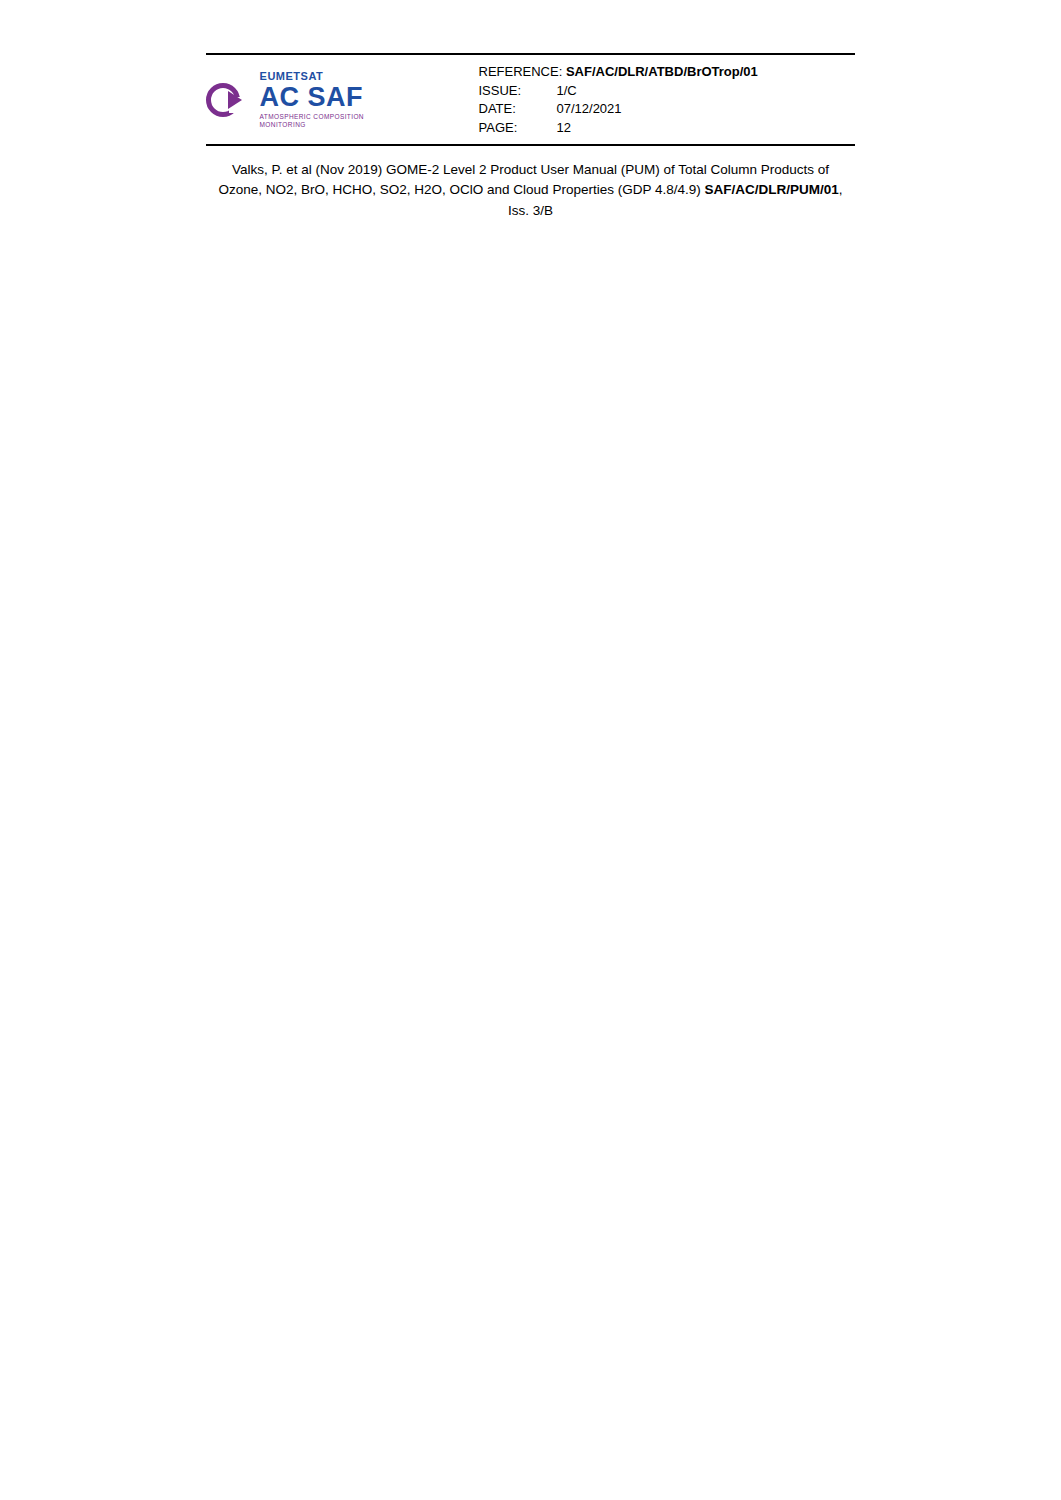| EUMETSAT AC SAF ATMOSPHERIC COMPOSITION MONITORING | REFERENCE: SAF/AC/DLR/ATBD/BrOTrop/01 ISSUE: 1/C DATE: 07/12/2021 PAGE: 12 |
Valks, P. et al (Nov 2019) GOME-2 Level 2 Product User Manual (PUM) of Total Column Products of Ozone, NO2, BrO, HCHO, SO2, H2O, OClO and Cloud Properties (GDP 4.8/4.9) SAF/AC/DLR/PUM/01, Iss. 3/B